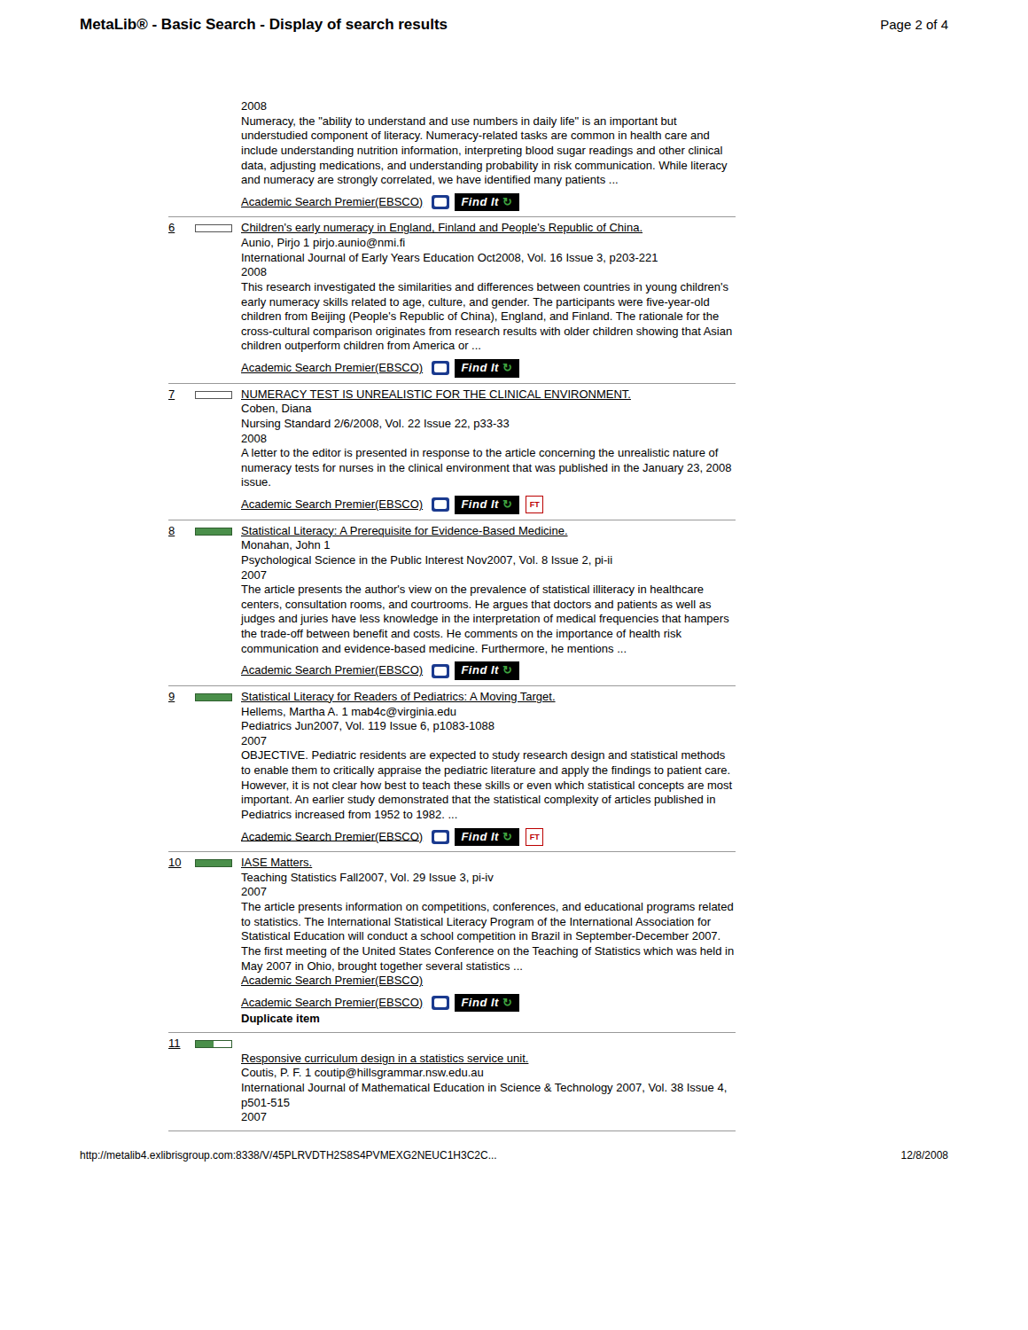MetaLib® - Basic Search - Display of search results
Page 2 of 4
| | | 2008 Numeracy, the "ability to understand and use numbers in daily life" is an important but understudied component of literacy. Numeracy-related tasks are common in health care and include understanding nutrition information, interpreting blood sugar readings and other clinical data, adjusting medications, and understanding probability in risk communication. While literacy and numeracy are strongly correlated, we have identified many patients ... Academic Search Premier(EBSCO) Find It ↻ |
| 6 | | Children's early numeracy in England, Finland and People's Republic of China. Aunio, Pirjo 1 pirjo.aunio@nmi.fi International Journal of Early Years Education Oct2008, Vol. 16 Issue 3, p203-221 2008 This research investigated the similarities and differences between countries in young children's early numeracy skills related to age, culture, and gender. The participants were five-year-old children from Beijing (People's Republic of China), England, and Finland. The rationale for the cross-cultural comparison originates from research results with older children showing that Asian children outperform children from America or ... Academic Search Premier(EBSCO) Find It ↻ |
| 7 | | NUMERACY TEST IS UNREALISTIC FOR THE CLINICAL ENVIRONMENT. Coben, Diana Nursing Standard 2/6/2008, Vol. 22 Issue 22, p33-33 2008 A letter to the editor is presented in response to the article concerning the unrealistic nature of numeracy tests for nurses in the clinical environment that was published in the January 23, 2008 issue. Academic Search Premier(EBSCO) Find It ↻ FT |
| 8 | | Statistical Literacy: A Prerequisite for Evidence-Based Medicine. Monahan, John 1 Psychological Science in the Public Interest Nov2007, Vol. 8 Issue 2, pi-ii 2007 The article presents the author's view on the prevalence of statistical illiteracy in healthcare centers, consultation rooms, and courtrooms. He argues that doctors and patients as well as judges and juries have less knowledge in the interpretation of medical frequencies that hampers the trade-off between benefit and costs. He comments on the importance of health risk communication and evidence-based medicine. Furthermore, he mentions ... Academic Search Premier(EBSCO) Find It ↻ |
| 9 | | Statistical Literacy for Readers of Pediatrics: A Moving Target. Hellems, Martha A. 1 mab4c@virginia.edu Pediatrics Jun2007, Vol. 119 Issue 6, p1083-1088 2007 OBJECTIVE. Pediatric residents are expected to study research design and statistical methods to enable them to critically appraise the pediatric literature and apply the findings to patient care. However, it is not clear how best to teach these skills or even which statistical concepts are most important. An earlier study demonstrated that the statistical complexity of articles published in Pediatrics increased from 1952 to 1982. ... Academic Search Premier(EBSCO) Find It ↻ FT |
| 10 | | IASE Matters. Teaching Statistics Fall2007, Vol. 29 Issue 3, pi-iv 2007 The article presents information on competitions, conferences, and educational programs related to statistics. The International Statistical Literacy Program of the International Association for Statistical Education will conduct a school competition in Brazil in September-December 2007. The first meeting of the United States Conference on the Teaching of Statistics which was held in May 2007 in Ohio, brought together several statistics ... Academic Search Premier(EBSCO) Academic Search Premier(EBSCO) Find It ↻ Duplicate item |
| 11 | | Responsive curriculum design in a statistics service unit. Coutis, P. F. 1 coutip@hillsgrammar.nsw.edu.au International Journal of Mathematical Education in Science & Technology 2007, Vol. 38 Issue 4, p501-515 2007 |
http://metalib4.exlibrisgroup.com:8338/V/45PLRVDTH2S8S4PVMEXG2NEUC1H3C2C... 12/8/2008